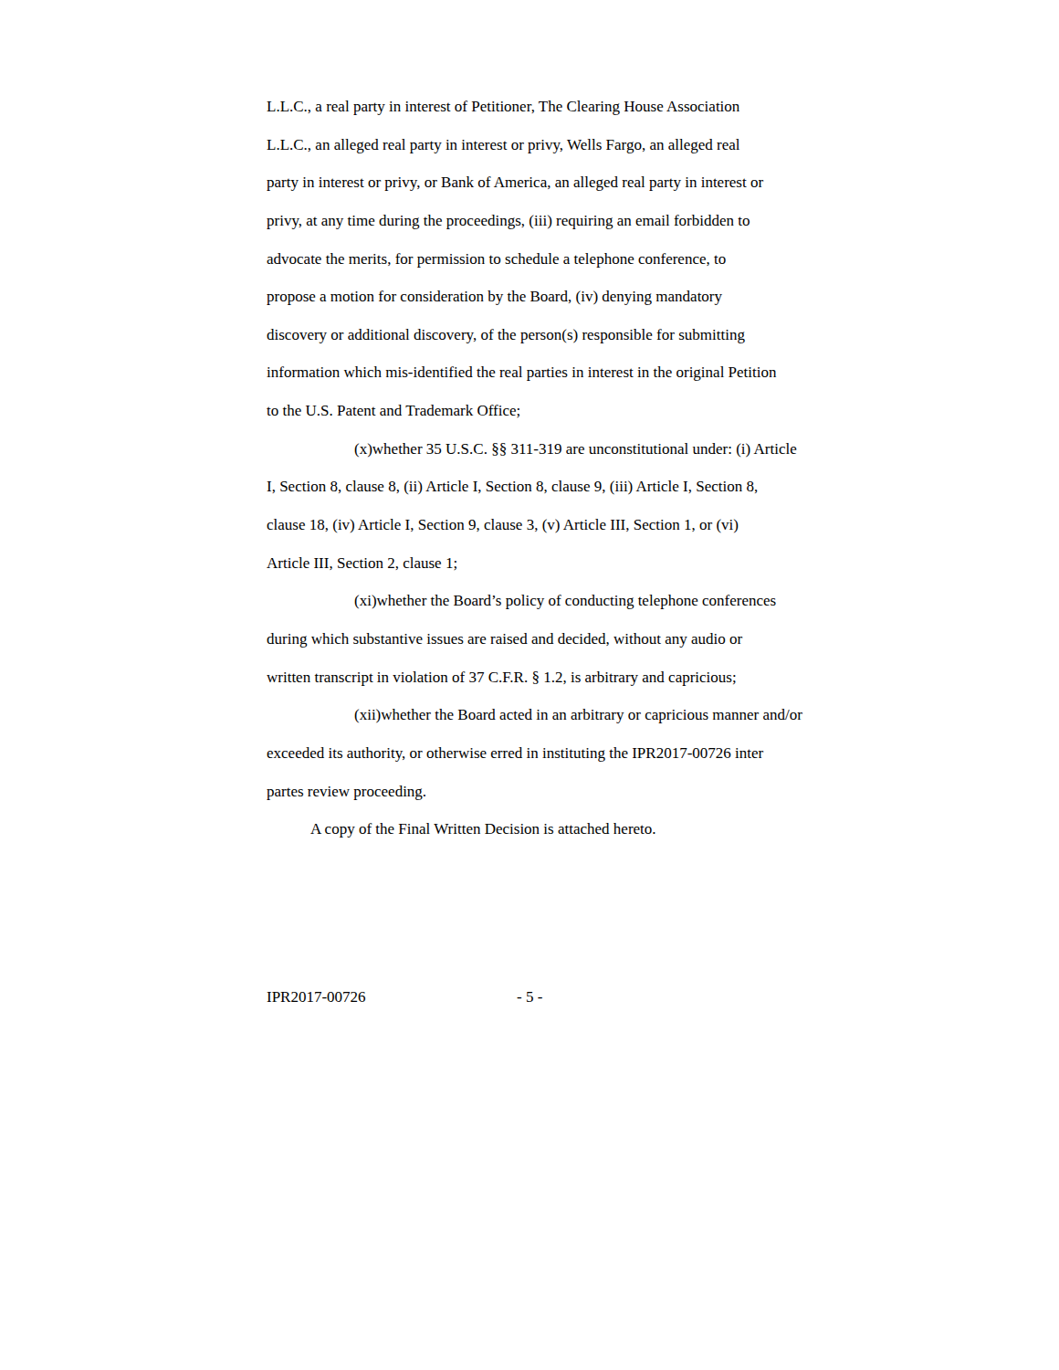L.L.C., a real party in interest of Petitioner, The Clearing House Association
L.L.C., an alleged real party in interest or privy, Wells Fargo, an alleged real
party in interest or privy, or Bank of America, an alleged real party in interest or
privy, at any time during the proceedings, (iii) requiring an email forbidden to
advocate the merits, for permission to schedule a telephone conference, to
propose a motion for consideration by the Board, (iv) denying mandatory
discovery or additional discovery, of the person(s) responsible for submitting
information which mis-identified the real parties in interest in the original Petition
to the U.S. Patent and Trademark Office;
(x) whether 35 U.S.C. §§ 311-319 are unconstitutional under: (i) Article
I, Section 8, clause 8, (ii) Article I, Section 8, clause 9, (iii) Article I, Section 8,
clause 18, (iv) Article I, Section 9, clause 3, (v) Article III, Section 1, or (vi)
Article III, Section 2, clause 1;
(xi) whether the Board’s policy of conducting telephone conferences
during which substantive issues are raised and decided, without any audio or
written transcript in violation of 37 C.F.R. § 1.2, is arbitrary and capricious;
(xii) whether the Board acted in an arbitrary or capricious manner and/or
exceeded its authority, or otherwise erred in instituting the IPR2017-00726 inter
partes review proceeding.
A copy of the Final Written Decision is attached hereto.
IPR2017-00726
- 5 -